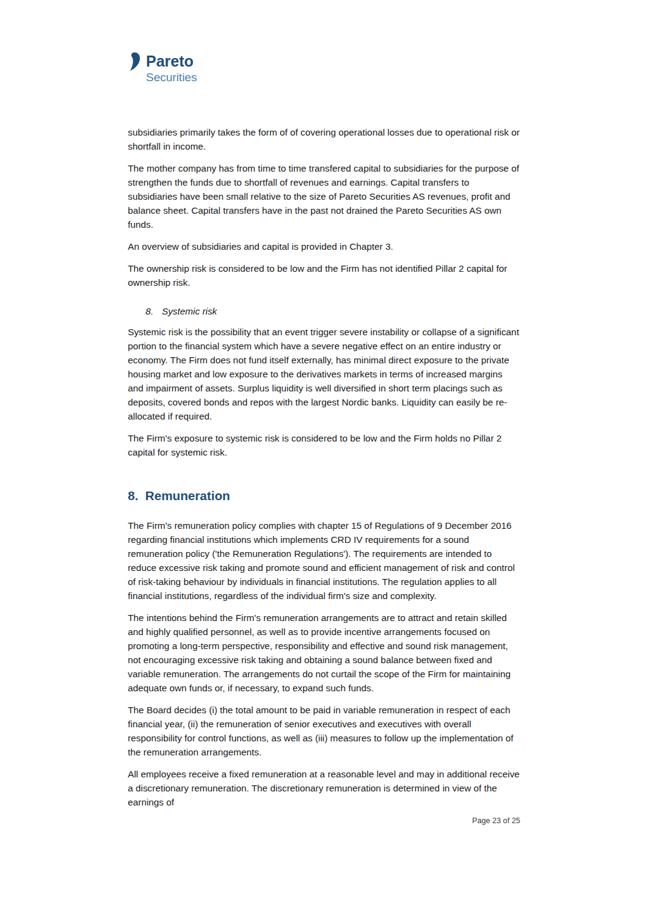Pareto Securities
subsidiaries primarily takes the form of of covering operational losses due to operational risk or shortfall in income.
The mother company has from time to time transfered capital to subsidiaries for the purpose of strengthen the funds due to shortfall of revenues and earnings. Capital transfers to subsidiaries have been small relative to the size of Pareto Securities AS revenues, profit and balance sheet. Capital transfers have in the past not drained the Pareto Securities AS own funds.
An overview of subsidiaries and capital is provided in Chapter 3.
The ownership risk is considered to be low and the Firm has not identified Pillar 2 capital for ownership risk.
8. Systemic risk
Systemic risk is the possibility that an event trigger severe instability or collapse of a significant portion to the financial system which have a severe negative effect on an entire industry or economy. The Firm does not fund itself externally, has minimal direct exposure to the private housing market and low exposure to the derivatives markets in terms of increased margins and impairment of assets. Surplus liquidity is well diversified in short term placings such as deposits, covered bonds and repos with the largest Nordic banks. Liquidity can easily be re-allocated if required.
The Firm's exposure to systemic risk is considered to be low and the Firm holds no Pillar 2 capital for systemic risk.
8. Remuneration
The Firm's remuneration policy complies with chapter 15 of Regulations of 9 December 2016 regarding financial institutions which implements CRD IV requirements for a sound remuneration policy ('the Remuneration Regulations'). The requirements are intended to reduce excessive risk taking and promote sound and efficient management of risk and control of risk-taking behaviour by individuals in financial institutions. The regulation applies to all financial institutions, regardless of the individual firm's size and complexity.
The intentions behind the Firm's remuneration arrangements are to attract and retain skilled and highly qualified personnel, as well as to provide incentive arrangements focused on promoting a long-term perspective, responsibility and effective and sound risk management, not encouraging excessive risk taking and obtaining a sound balance between fixed and variable remuneration. The arrangements do not curtail the scope of the Firm for maintaining adequate own funds or, if necessary, to expand such funds.
The Board decides (i) the total amount to be paid in variable remuneration in respect of each financial year, (ii) the remuneration of senior executives and executives with overall responsibility for control functions, as well as (iii) measures to follow up the implementation of the remuneration arrangements.
All employees receive a fixed remuneration at a reasonable level and may in additional receive a discretionary remuneration. The discretionary remuneration is determined in view of the earnings of
Page 23 of 25